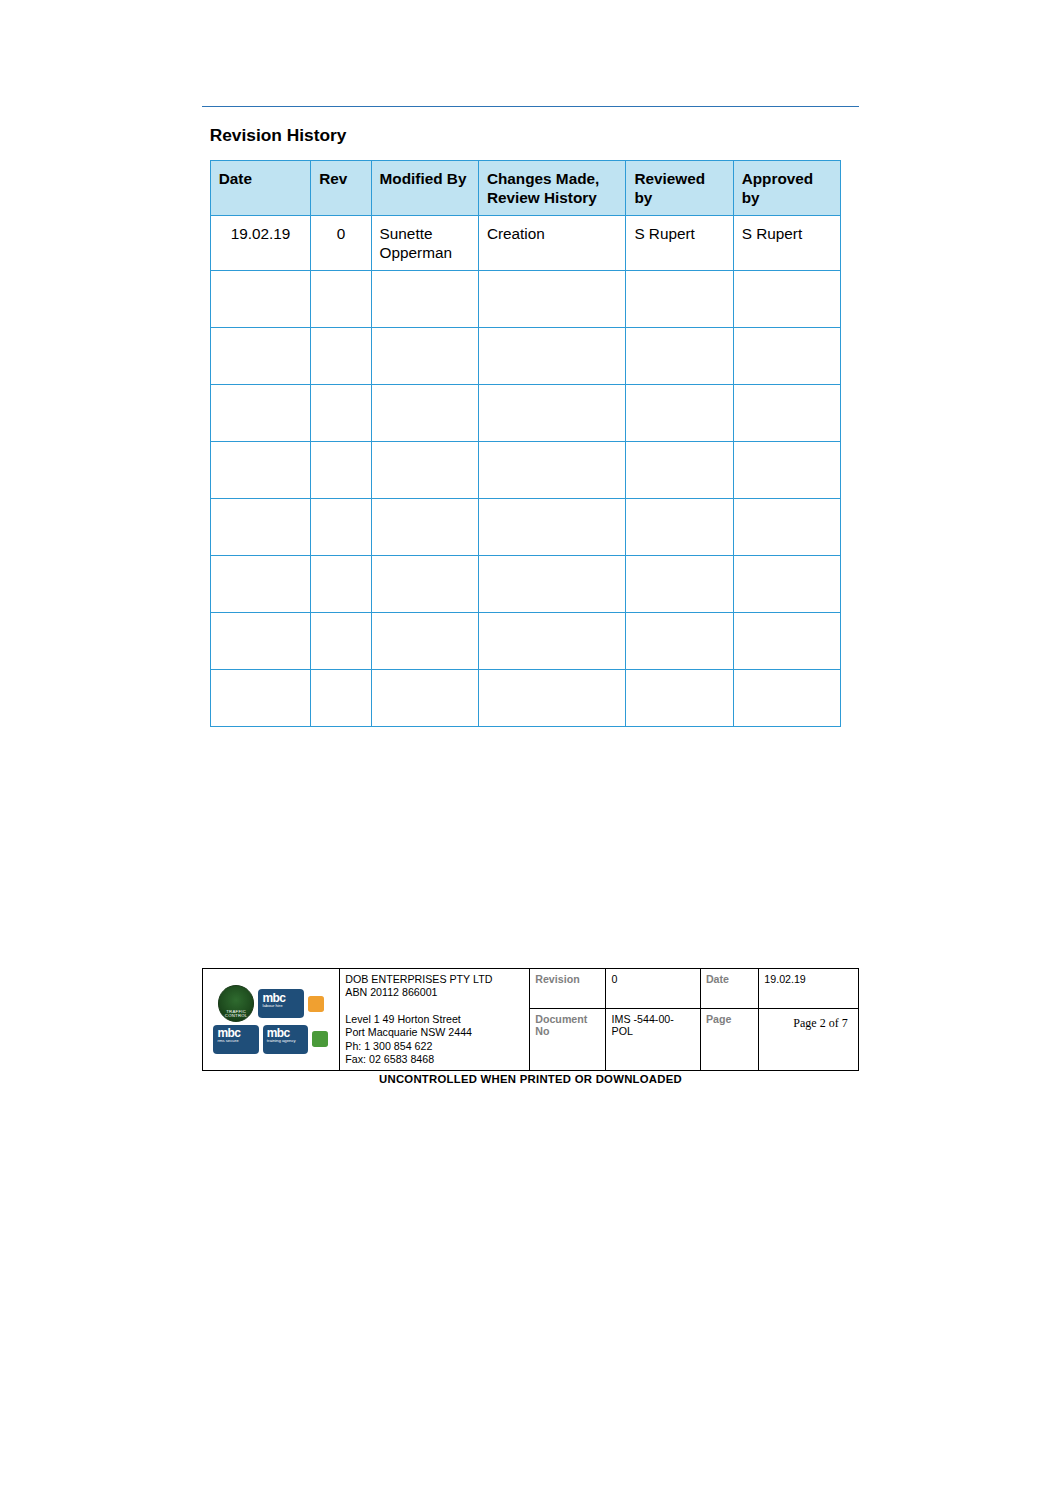Revision History
| Date | Rev | Modified By | Changes Made, Review History | Reviewed by | Approved by |
| --- | --- | --- | --- | --- | --- |
| 19.02.19 | 0 | Sunette Opperman | Creation | S Rupert | S Rupert |
| mbc labour hire mbc rms secure mbc training agency | DOB ENTERPRISES PTY LTD ABN 20112 866001 Level 1 49 Horton Street Port Macquarie NSW 2444 Ph: 1 300 854 622 Fax: 02 6583 8468 | Revision | 0 | Date | 19.02.19 |
| Document No | IMS -544-00-POL | Page | Page 2 of 7 |
UNCONTROLLED WHEN PRINTED OR DOWNLOADED